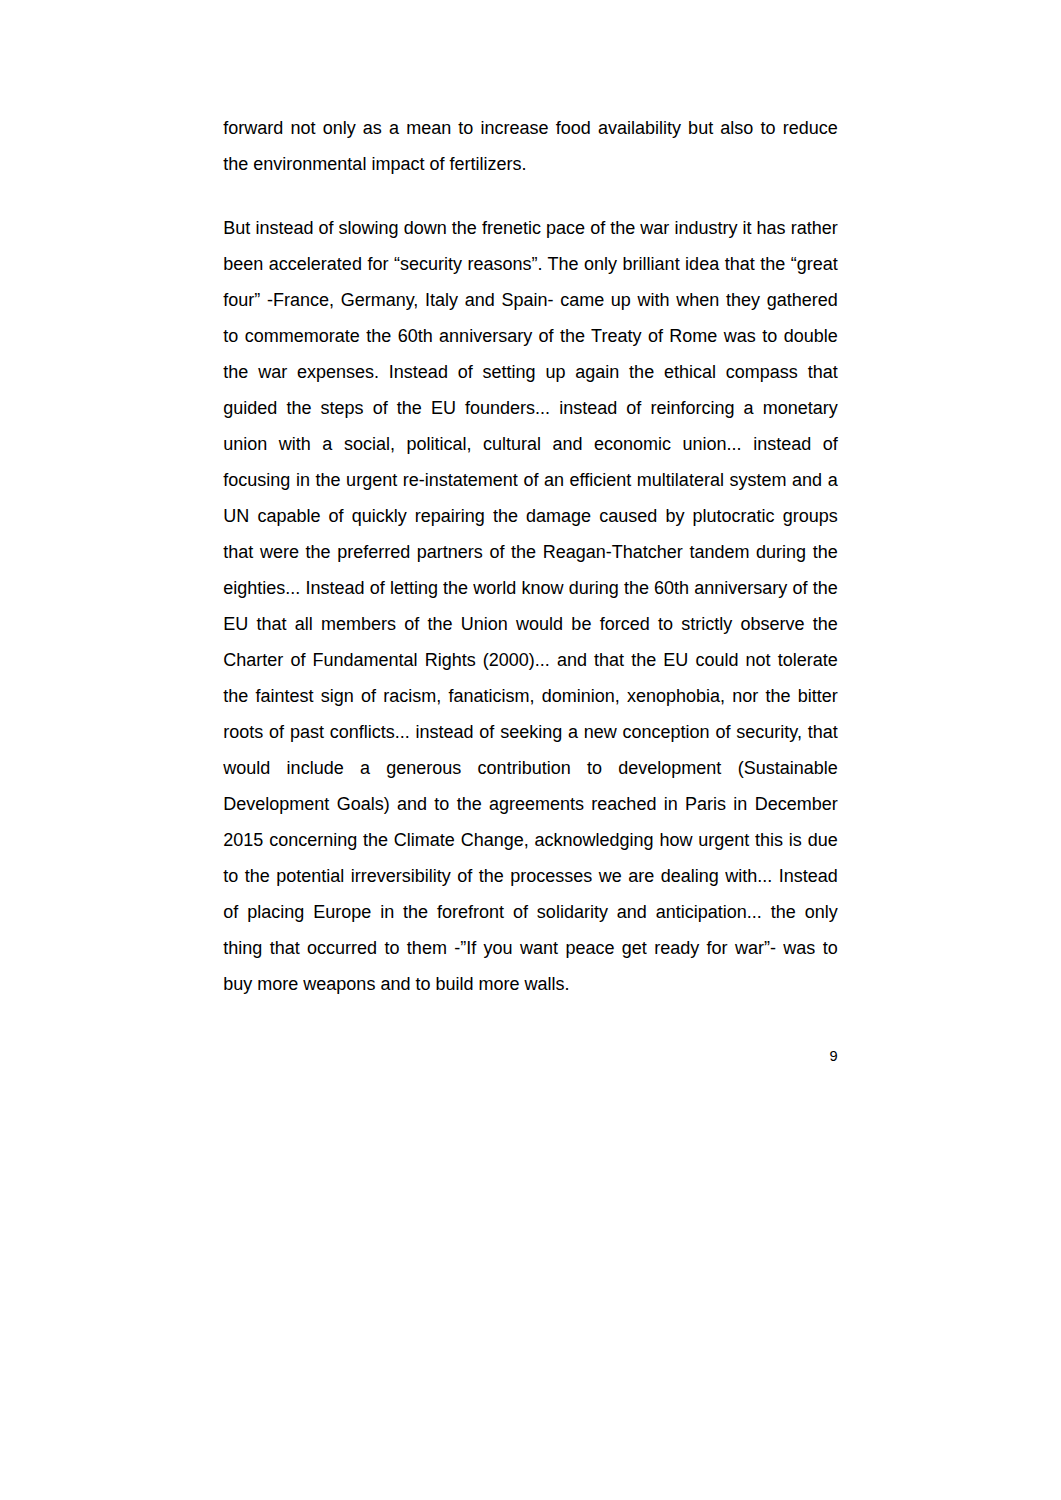forward not only as a mean to increase food availability but also to reduce the environmental impact of fertilizers.
But instead of slowing down the frenetic pace of the war industry it has rather been accelerated for “security reasons”. The only brilliant idea that the “great four” -France, Germany, Italy and Spain- came up with when they gathered to commemorate the 60th anniversary of the Treaty of Rome was to double the war expenses. Instead of setting up again the ethical compass that guided the steps of the EU founders... instead of reinforcing a monetary union with a social, political, cultural and economic union... instead of focusing in the urgent re-instatement of an efficient multilateral system and a UN capable of quickly repairing the damage caused by plutocratic groups that were the preferred partners of the Reagan-Thatcher tandem during the eighties... Instead of letting the world know during the 60th anniversary of the EU that all members of the Union would be forced to strictly observe the Charter of Fundamental Rights (2000)... and that the EU could not tolerate the faintest sign of racism, fanaticism, dominion, xenophobia, nor the bitter roots of past conflicts... instead of seeking a new conception of security, that would include a generous contribution to development (Sustainable Development Goals) and to the agreements reached in Paris in December 2015 concerning the Climate Change, acknowledging how urgent this is due to the potential irreversibility of the processes we are dealing with... Instead of placing Europe in the forefront of solidarity and anticipation... the only thing that occurred to them -”If you want peace get ready for war”- was to buy more weapons and to build more walls.
9